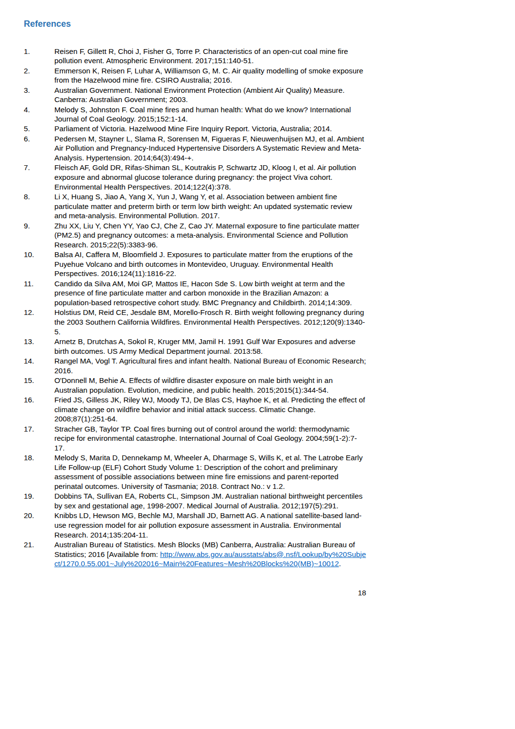References
1. Reisen F, Gillett R, Choi J, Fisher G, Torre P. Characteristics of an open-cut coal mine fire pollution event. Atmospheric Environment. 2017;151:140-51.
2. Emmerson K, Reisen F, Luhar A, Williamson G, M. C. Air quality modelling of smoke exposure from the Hazelwood mine fire. CSIRO Australia; 2016.
3. Australian Government. National Environment Protection (Ambient Air Quality) Measure. Canberra: Australian Government; 2003.
4. Melody S, Johnston F. Coal mine fires and human health: What do we know? International Journal of Coal Geology. 2015;152:1-14.
5. Parliament of Victoria. Hazelwood Mine Fire Inquiry Report. Victoria, Australia; 2014.
6. Pedersen M, Stayner L, Slama R, Sorensen M, Figueras F, Nieuwenhuijsen MJ, et al. Ambient Air Pollution and Pregnancy-Induced Hypertensive Disorders A Systematic Review and Meta-Analysis. Hypertension. 2014;64(3):494-+.
7. Fleisch AF, Gold DR, Rifas-Shiman SL, Koutrakis P, Schwartz JD, Kloog I, et al. Air pollution exposure and abnormal glucose tolerance during pregnancy: the project Viva cohort. Environmental Health Perspectives. 2014;122(4):378.
8. Li X, Huang S, Jiao A, Yang X, Yun J, Wang Y, et al. Association between ambient fine particulate matter and preterm birth or term low birth weight: An updated systematic review and meta-analysis. Environmental Pollution. 2017.
9. Zhu XX, Liu Y, Chen YY, Yao CJ, Che Z, Cao JY. Maternal exposure to fine particulate matter (PM2.5) and pregnancy outcomes: a meta-analysis. Environmental Science and Pollution Research. 2015;22(5):3383-96.
10. Balsa AI, Caffera M, Bloomfield J. Exposures to particulate matter from the eruptions of the Puyehue Volcano and birth outcomes in Montevideo, Uruguay. Environmental Health Perspectives. 2016;124(11):1816-22.
11. Candido da Silva AM, Moi GP, Mattos IE, Hacon Sde S. Low birth weight at term and the presence of fine particulate matter and carbon monoxide in the Brazilian Amazon: a population-based retrospective cohort study. BMC Pregnancy and Childbirth. 2014;14:309.
12. Holstius DM, Reid CE, Jesdale BM, Morello-Frosch R. Birth weight following pregnancy during the 2003 Southern California Wildfires. Environmental Health Perspectives. 2012;120(9):1340-5.
13. Arnetz B, Drutchas A, Sokol R, Kruger MM, Jamil H. 1991 Gulf War Exposures and adverse birth outcomes. US Army Medical Department journal. 2013:58.
14. Rangel MA, Vogl T. Agricultural fires and infant health. National Bureau of Economic Research; 2016.
15. O'Donnell M, Behie A. Effects of wildfire disaster exposure on male birth weight in an Australian population. Evolution, medicine, and public health. 2015;2015(1):344-54.
16. Fried JS, Gilless JK, Riley WJ, Moody TJ, De Blas CS, Hayhoe K, et al. Predicting the effect of climate change on wildfire behavior and initial attack success. Climatic Change. 2008;87(1):251-64.
17. Stracher GB, Taylor TP. Coal fires burning out of control around the world: thermodynamic recipe for environmental catastrophe. International Journal of Coal Geology. 2004;59(1-2):7-17.
18. Melody S, Marita D, Dennekamp M, Wheeler A, Dharmage S, Wills K, et al. The Latrobe Early Life Follow-up (ELF) Cohort Study Volume 1: Description of the cohort and preliminary assessment of possible associations between mine fire emissions and parent-reported perinatal outcomes. University of Tasmania; 2018. Contract No.: v 1.2.
19. Dobbins TA, Sullivan EA, Roberts CL, Simpson JM. Australian national birthweight percentiles by sex and gestational age, 1998-2007. Medical Journal of Australia. 2012;197(5):291.
20. Knibbs LD, Hewson MG, Bechle MJ, Marshall JD, Barnett AG. A national satellite-based land-use regression model for air pollution exposure assessment in Australia. Environmental Research. 2014;135:204-11.
21. Australian Bureau of Statistics. Mesh Blocks (MB) Canberra, Australia: Australian Bureau of Statistics; 2016 [Available from: http://www.abs.gov.au/ausstats/abs@.nsf/Lookup/by%20Subject/1270.0.55.001~July%202016~Main%20Features~Mesh%20Blocks%20(MB)~10012.
18